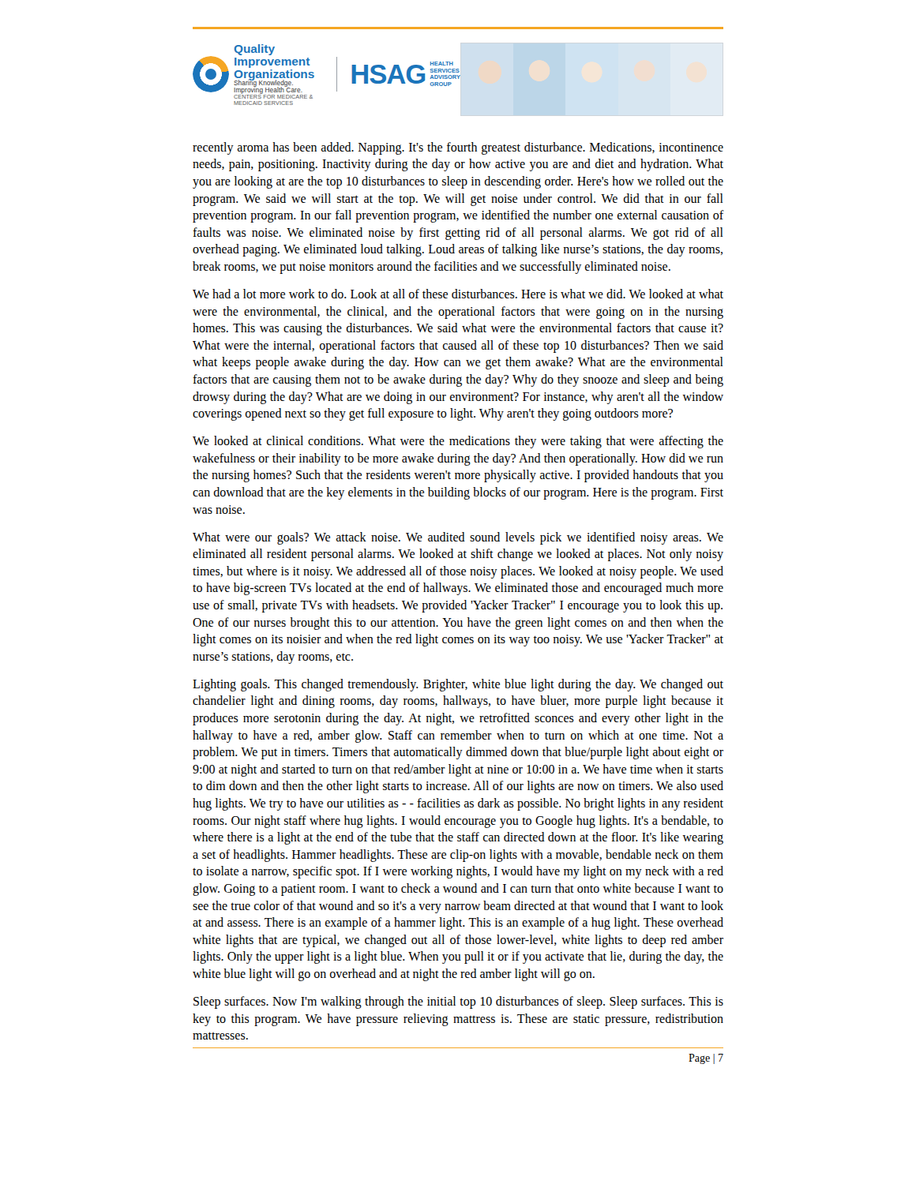Quality Improvement
Organizations
Sharing Knowledge. Improving Health Care.
CENTERS FOR MEDICARE & MEDICAID SERVICES
HSAG
HEALTH SERVICES
ADVISORY GROUP
recently aroma has been added. Napping. It's the fourth greatest disturbance. Medications, incontinence needs, pain, positioning. Inactivity during the day or how active you are and diet and hydration. What you are looking at are the top 10 disturbances to sleep in descending order. Here's how we rolled out the program. We said we will start at the top. We will get noise under control. We did that in our fall prevention program. In our fall prevention program, we identified the number one external causation of faults was noise. We eliminated noise by first getting rid of all personal alarms. We got rid of all overhead paging. We eliminated loud talking. Loud areas of talking like nurse’s stations, the day rooms, break rooms, we put noise monitors around the facilities and we successfully eliminated noise.
We had a lot more work to do. Look at all of these disturbances. Here is what we did. We looked at what were the environmental, the clinical, and the operational factors that were going on in the nursing homes. This was causing the disturbances. We said what were the environmental factors that cause it? What were the internal, operational factors that caused all of these top 10 disturbances? Then we said what keeps people awake during the day. How can we get them awake? What are the environmental factors that are causing them not to be awake during the day? Why do they snooze and sleep and being drowsy during the day? What are we doing in our environment? For instance, why aren't all the window coverings opened next so they get full exposure to light. Why aren't they going outdoors more?
We looked at clinical conditions. What were the medications they were taking that were affecting the wakefulness or their inability to be more awake during the day? And then operationally. How did we run the nursing homes? Such that the residents weren't more physically active. I provided handouts that you can download that are the key elements in the building blocks of our program. Here is the program. First was noise.
What were our goals? We attack noise. We audited sound levels pick we identified noisy areas. We eliminated all resident personal alarms. We looked at shift change we looked at places. Not only noisy times, but where is it noisy. We addressed all of those noisy places. We looked at noisy people. We used to have big-screen TVs located at the end of hallways. We eliminated those and encouraged much more use of small, private TVs with headsets. We provided 'Yacker Tracker" I encourage you to look this up. One of our nurses brought this to our attention. You have the green light comes on and then when the light comes on its noisier and when the red light comes on its way too noisy. We use 'Yacker Tracker" at nurse’s stations, day rooms, etc.
Lighting goals. This changed tremendously. Brighter, white blue light during the day. We changed out chandelier light and dining rooms, day rooms, hallways, to have bluer, more purple light because it produces more serotonin during the day. At night, we retrofitted sconces and every other light in the hallway to have a red, amber glow. Staff can remember when to turn on which at one time. Not a problem. We put in timers. Timers that automatically dimmed down that blue/purple light about eight or 9:00 at night and started to turn on that red/amber light at nine or 10:00 in a. We have time when it starts to dim down and then the other light starts to increase. All of our lights are now on timers. We also used hug lights. We try to have our utilities as - - facilities as dark as possible. No bright lights in any resident rooms. Our night staff where hug lights. I would encourage you to Google hug lights. It's a bendable, to where there is a light at the end of the tube that the staff can directed down at the floor. It's like wearing a set of headlights. Hammer headlights. These are clip-on lights with a movable, bendable neck on them to isolate a narrow, specific spot. If I were working nights, I would have my light on my neck with a red glow. Going to a patient room. I want to check a wound and I can turn that onto white because I want to see the true color of that wound and so it's a very narrow beam directed at that wound that I want to look at and assess. There is an example of a hammer light. This is an example of a hug light. These overhead white lights that are typical, we changed out all of those lower-level, white lights to deep red amber lights. Only the upper light is a light blue. When you pull it or if you activate that lie, during the day, the white blue light will go on overhead and at night the red amber light will go on.
Sleep surfaces. Now I'm walking through the initial top 10 disturbances of sleep. Sleep surfaces. This is key to this program. We have pressure relieving mattress is. These are static pressure, redistribution mattresses.
Page | 7